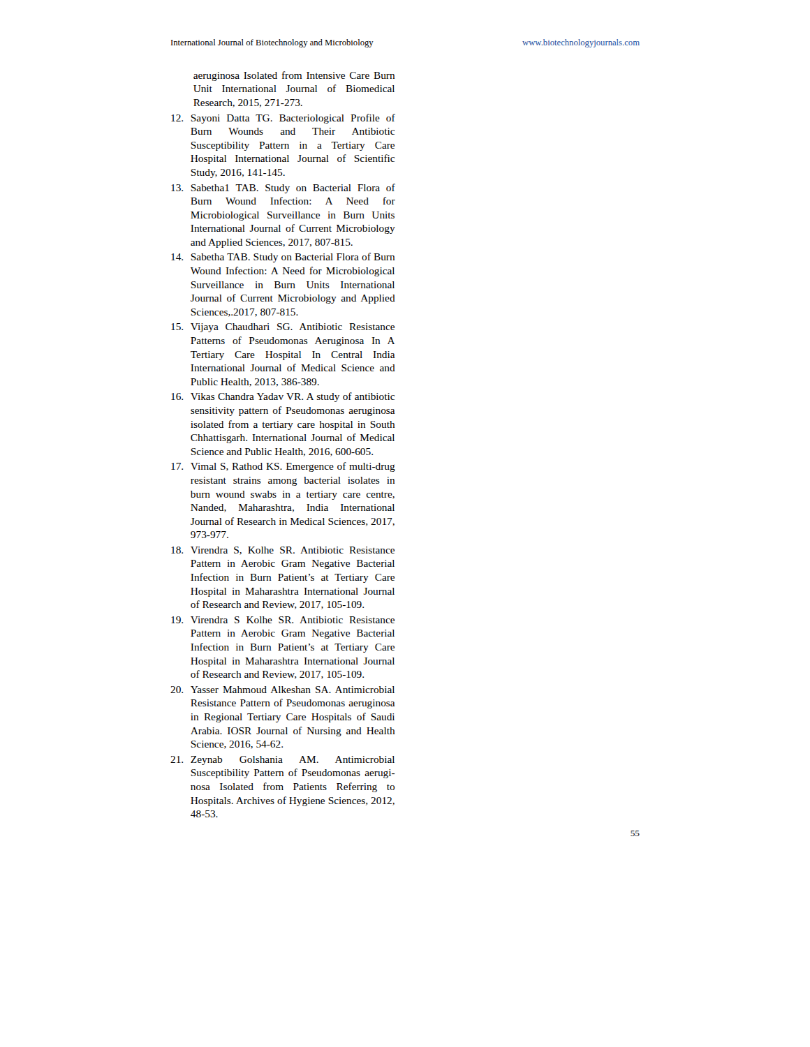International Journal of Biotechnology and Microbiology
www.biotechnologyjournals.com
aeruginosa Isolated from Intensive Care Burn Unit International Journal of Biomedical Research, 2015, 271-273.
12. Sayoni Datta TG. Bacteriological Profile of Burn Wounds and Their Antibiotic Susceptibility Pattern in a Tertiary Care Hospital International Journal of Scientific Study, 2016, 141-145.
13. Sabetha1 TAB. Study on Bacterial Flora of Burn Wound Infection: A Need for Microbiological Surveillance in Burn Units International Journal of Current Microbiology and Applied Sciences, 2017, 807-815.
14. Sabetha TAB. Study on Bacterial Flora of Burn Wound Infection: A Need for Microbiological Surveillance in Burn Units International Journal of Current Microbiology and Applied Sciences,.2017, 807-815.
15. Vijaya Chaudhari SG. Antibiotic Resistance Patterns of Pseudomonas Aeruginosa In A Tertiary Care Hospital In Central India International Journal of Medical Science and Public Health, 2013, 386-389.
16. Vikas Chandra Yadav VR. A study of antibiotic sensitivity pattern of Pseudomonas aeruginosa isolated from a tertiary care hospital in South Chhattisgarh. International Journal of Medical Science and Public Health, 2016, 600-605.
17. Vimal S, Rathod KS. Emergence of multi-drug resistant strains among bacterial isolates in burn wound swabs in a tertiary care centre, Nanded, Maharashtra, India International Journal of Research in Medical Sciences, 2017, 973-977.
18. Virendra S, Kolhe SR. Antibiotic Resistance Pattern in Aerobic Gram Negative Bacterial Infection in Burn Patient’s at Tertiary Care Hospital in Maharashtra International Journal of Research and Review, 2017, 105-109.
19. Virendra S Kolhe SR. Antibiotic Resistance Pattern in Aerobic Gram Negative Bacterial Infection in Burn Patient’s at Tertiary Care Hospital in Maharashtra International Journal of Research and Review, 2017, 105-109.
20. Yasser Mahmoud Alkeshan SA. Antimicrobial Resistance Pattern of Pseudomonas aeruginosa in Regional Tertiary Care Hospitals of Saudi Arabia. IOSR Journal of Nursing and Health Science, 2016, 54-62.
21. Zeynab Golshania AM. Antimicrobial Susceptibility Pattern of Pseudomonas aeruginosa Isolated from Patients Referring to Hospitals. Archives of Hygiene Sciences, 2012, 48-53.
55